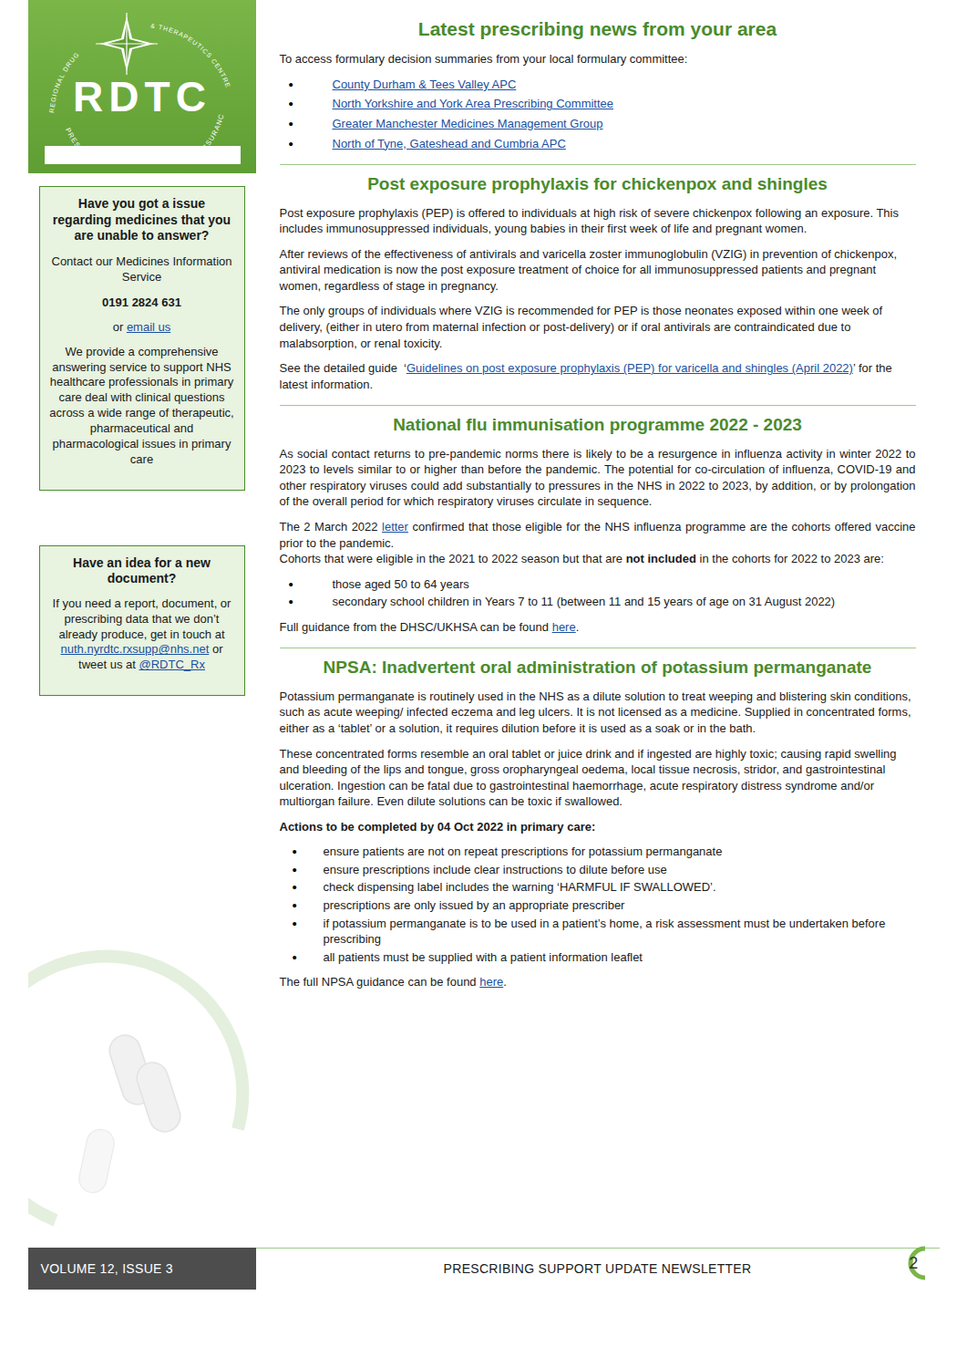RDTC PRESCRIBING SUPPORT • PROVIDING ASSURANCE REGIONAL DRUG & THERAPEUTICS CENTRE
Have you got a issue regarding medicines that you are unable to answer?
Contact our Medicines Information Service
0191 2824 631
or email us
We provide a comprehensive answering service to support NHS healthcare professionals in primary care deal with clinical questions across a wide range of therapeutic, pharmaceutical and pharmacological issues in primary care
Have an idea for a new document?
If you need a report, document, or prescribing data that we don’t already produce, get in touch at nuth.nyrdtc.rxsupp@nhs.net or tweet us at @RDTC_Rx
Latest prescribing news from your area
To access formulary decision summaries from your local formulary committee:
County Durham & Tees Valley APC
North Yorkshire and York Area Prescribing Committee
Greater Manchester Medicines Management Group
North of Tyne, Gateshead and Cumbria APC
Post exposure prophylaxis for chickenpox and shingles
Post exposure prophylaxis (PEP) is offered to individuals at high risk of severe chickenpox following an exposure. This includes immunosuppressed individuals, young babies in their first week of life and pregnant women.
After reviews of the effectiveness of antivirals and varicella zoster immunoglobulin (VZIG) in prevention of chickenpox, antiviral medication is now the post exposure treatment of choice for all immunosuppressed patients and pregnant women, regardless of stage in pregnancy.
The only groups of individuals where VZIG is recommended for PEP is those neonates exposed within one week of delivery, (either in utero from maternal infection or post-delivery) or if oral antivirals are contraindicated due to malabsorption, or renal toxicity.
See the detailed guide ‘Guidelines on post exposure prophylaxis (PEP) for varicella and shingles (April 2022)’ for the latest information.
National flu immunisation programme 2022 - 2023
As social contact returns to pre-pandemic norms there is likely to be a resurgence in influenza activity in winter 2022 to 2023 to levels similar to or higher than before the pandemic. The potential for co-circulation of influenza, COVID-19 and other respiratory viruses could add substantially to pressures in the NHS in 2022 to 2023, by addition, or by prolongation of the overall period for which respiratory viruses circulate in sequence.
The 2 March 2022 letter confirmed that those eligible for the NHS influenza programme are the cohorts offered vaccine prior to the pandemic.
Cohorts that were eligible in the 2021 to 2022 season but that are not included in the cohorts for 2022 to 2023 are:
those aged 50 to 64 years
secondary school children in Years 7 to 11 (between 11 and 15 years of age on 31 August 2022)
Full guidance from the DHSC/UKHSA can be found here.
NPSA: Inadvertent oral administration of potassium permanganate
Potassium permanganate is routinely used in the NHS as a dilute solution to treat weeping and blistering skin conditions, such as acute weeping/ infected eczema and leg ulcers. It is not licensed as a medicine. Supplied in concentrated forms, either as a ‘tablet’ or a solution, it requires dilution before it is used as a soak or in the bath.
These concentrated forms resemble an oral tablet or juice drink and if ingested are highly toxic; causing rapid swelling and bleeding of the lips and tongue, gross oropharyngeal oedema, local tissue necrosis, stridor, and gastrointestinal ulceration. Ingestion can be fatal due to gastrointestinal haemorrhage, acute respiratory distress syndrome and/or multiorgan failure. Even dilute solutions can be toxic if swallowed.
Actions to be completed by 04 Oct 2022 in primary care:
ensure patients are not on repeat prescriptions for potassium permanganate
ensure prescriptions include clear instructions to dilute before use
check dispensing label includes the warning ‘HARMFUL IF SWALLOWED’.
prescriptions are only issued by an appropriate prescriber
if potassium permanganate is to be used in a patient’s home, a risk assessment must be undertaken before prescribing
all patients must be supplied with a patient information leaflet
The full NPSA guidance can be found here.
VOLUME 12, ISSUE 3
PRESCRIBING SUPPORT UPDATE NEWSLETTER
2